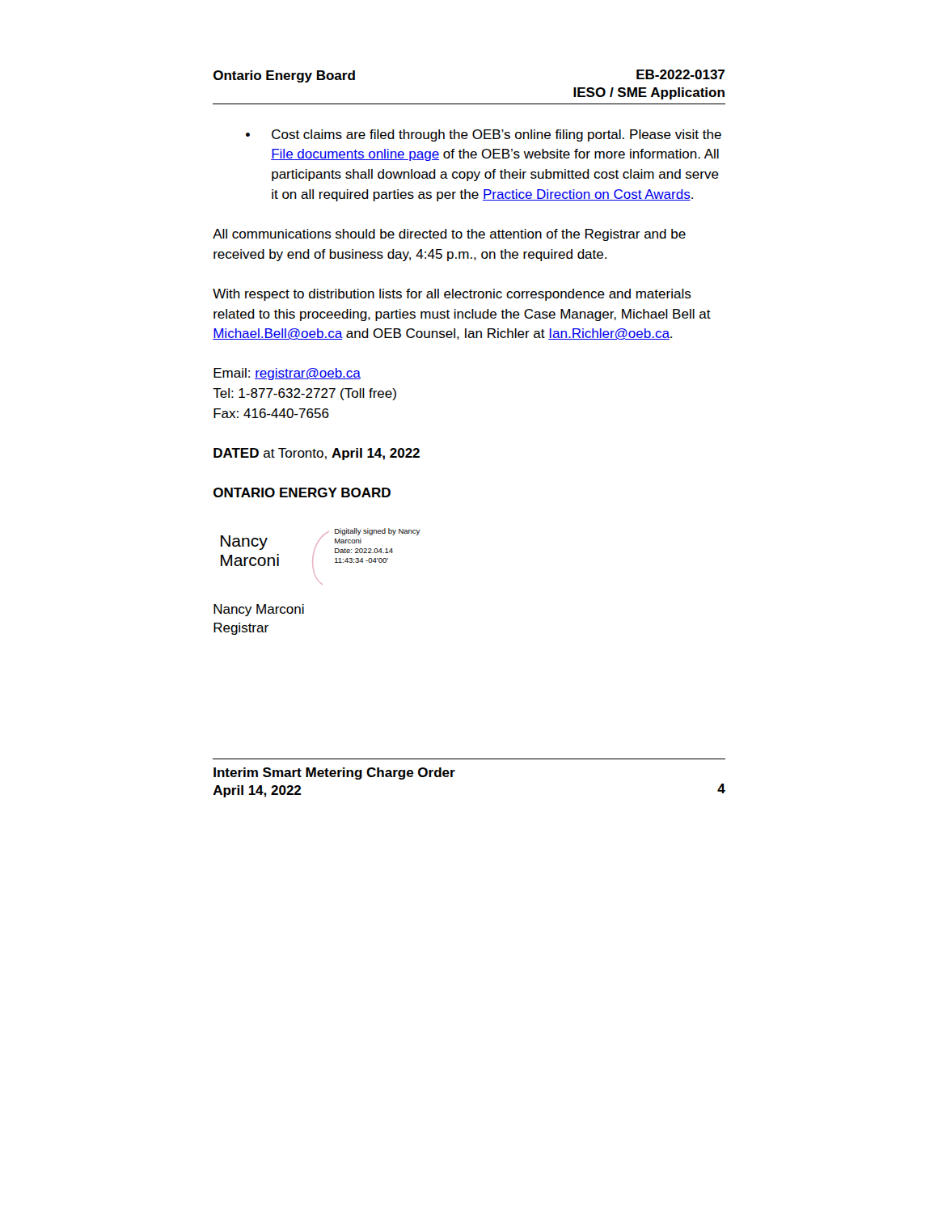Ontario Energy Board
EB-2022-0137
IESO / SME Application
Cost claims are filed through the OEB’s online filing portal. Please visit the File documents online page of the OEB’s website for more information. All participants shall download a copy of their submitted cost claim and serve it on all required parties as per the Practice Direction on Cost Awards.
All communications should be directed to the attention of the Registrar and be received by end of business day, 4:45 p.m., on the required date.
With respect to distribution lists for all electronic correspondence and materials related to this proceeding, parties must include the Case Manager, Michael Bell at Michael.Bell@oeb.ca and OEB Counsel, Ian Richler at Ian.Richler@oeb.ca.
Email: registrar@oeb.ca
Tel: 1-877-632-2727 (Toll free)
Fax: 416-440-7656
DATED at Toronto, April 14, 2022
ONTARIO ENERGY BOARD
Nancy
Marconi
Digitally signed by Nancy
Marconi
Date: 2022.04.14
11:43:34 -04'00'
Nancy Marconi
Registrar
Interim Smart Metering Charge Order
April 14, 2022
4